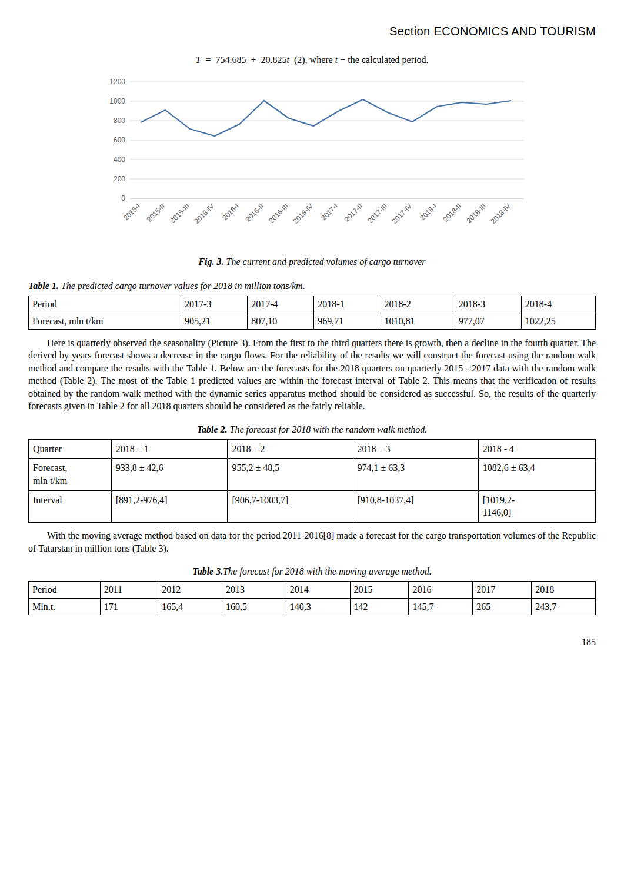Section ECONOMICS AND TOURISM
T = 754.685 + 20.825t (2), where t − the calculated period.
1200 1000 800 600 400 200 0 2015-I 2015-II 2015-III 2015-IV 2016-I 2016-II 2016-III 2016-IV 2017-I 2017-II 2017-III 2017-IV 2018-I 2018-II 2018-III 2018-IV
Fig. 3. The current and predicted volumes of cargo turnover
Table 1. The predicted cargo turnover values for 2018 in million tons/km.
| Period | 2017-3 | 2017-4 | 2018-1 | 2018-2 | 2018-3 | 2018-4 |
| Forecast, mln t/km | 905,21 | 807,10 | 969,71 | 1010,81 | 977,07 | 1022,25 |
Here is quarterly observed the seasonality (Picture 3). From the first to the third quarters there is growth, then a decline in the fourth quarter. The derived by years forecast shows a decrease in the cargo flows. For the reliability of the results we will construct the forecast using the random walk method and compare the results with the Table 1. Below are the forecasts for the 2018 quarters on quarterly 2015 - 2017 data with the random walk method (Table 2). The most of the Table 1 predicted values are within the forecast interval of Table 2. This means that the verification of results obtained by the random walk method with the dynamic series apparatus method should be considered as successful. So, the results of the quarterly forecasts given in Table 2 for all 2018 quarters should be considered as the fairly reliable.
Table 2. The forecast for 2018 with the random walk method.
| Quarter | 2018 – 1 | 2018 – 2 | 2018 – 3 | 2018 - 4 |
| Forecast, mln t/km | 933,8 ± 42,6 | 955,2 ± 48,5 | 974,1 ± 63,3 | 1082,6 ± 63,4 |
| Interval | [891,2-976,4] | [906,7-1003,7] | [910,8-1037,4] | [1019,2- 1146,0] |
With the moving average method based on data for the period 2011-2016[8] made a forecast for the cargo transportation volumes of the Republic of Tatarstan in million tons (Table 3).
Table 3. The forecast for 2018 with the moving average method.
| Period | 2011 | 2012 | 2013 | 2014 | 2015 | 2016 | 2017 | 2018 |
| Mln.t. | 171 | 165,4 | 160,5 | 140,3 | 142 | 145,7 | 265 | 243,7 |
185